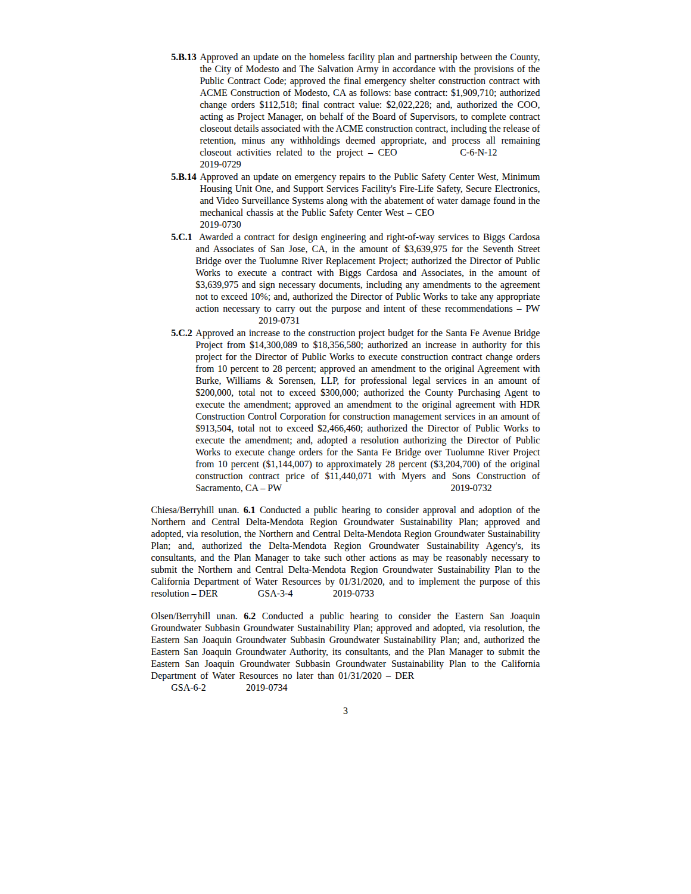5.B.13
Approved an update on the homeless facility plan and partnership between the County, the City of Modesto and The Salvation Army in accordance with the provisions of the Public Contract Code; approved the final emergency shelter construction contract with ACME Construction of Modesto, CA as follows: base contract: $1,909,710; authorized change orders $112,518; final contract value: $2,022,228; and, authorized the COO, acting as Project Manager, on behalf of the Board of Supervisors, to complete contract closeout details associated with the ACME construction contract, including the release of retention, minus any withholdings deemed appropriate, and process all remaining closeout activities related to the project – CEO C-6-N-12 2019-0729
5.B.14
Approved an update on emergency repairs to the Public Safety Center West, Minimum Housing Unit One, and Support Services Facility's Fire-Life Safety, Secure Electronics, and Video Surveillance Systems along with the abatement of water damage found in the mechanical chassis at the Public Safety Center West – CEO 2019-0730
5.C.1
Awarded a contract for design engineering and right-of-way services to Biggs Cardosa and Associates of San Jose, CA, in the amount of $3,639,975 for the Seventh Street Bridge over the Tuolumne River Replacement Project; authorized the Director of Public Works to execute a contract with Biggs Cardosa and Associates, in the amount of $3,639,975 and sign necessary documents, including any amendments to the agreement not to exceed 10%; and, authorized the Director of Public Works to take any appropriate action necessary to carry out the purpose and intent of these recommendations – PW 2019-0731
5.C.2
Approved an increase to the construction project budget for the Santa Fe Avenue Bridge Project from $14,300,089 to $18,356,580; authorized an increase in authority for this project for the Director of Public Works to execute construction contract change orders from 10 percent to 28 percent; approved an amendment to the original Agreement with Burke, Williams & Sorensen, LLP, for professional legal services in an amount of $200,000, total not to exceed $300,000; authorized the County Purchasing Agent to execute the amendment; approved an amendment to the original agreement with HDR Construction Control Corporation for construction management services in an amount of $913,504, total not to exceed $2,466,460; authorized the Director of Public Works to execute the amendment; and, adopted a resolution authorizing the Director of Public Works to execute change orders for the Santa Fe Bridge over Tuolumne River Project from 10 percent ($1,144,007) to approximately 28 percent ($3,204,700) of the original construction contract price of $11,440,071 with Myers and Sons Construction of Sacramento, CA – PW 2019-0732
Chiesa/Berryhill unan. 6.1 Conducted a public hearing to consider approval and adoption of the Northern and Central Delta-Mendota Region Groundwater Sustainability Plan; approved and adopted, via resolution, the Northern and Central Delta-Mendota Region Groundwater Sustainability Plan; and, authorized the Delta-Mendota Region Groundwater Sustainability Agency's, its consultants, and the Plan Manager to take such other actions as may be reasonably necessary to submit the Northern and Central Delta-Mendota Region Groundwater Sustainability Plan to the California Department of Water Resources by 01/31/2020, and to implement the purpose of this resolution – DER GSA-3-4 2019-0733
Olsen/Berryhill unan. 6.2 Conducted a public hearing to consider the Eastern San Joaquin Groundwater Subbasin Groundwater Sustainability Plan; approved and adopted, via resolution, the Eastern San Joaquin Groundwater Subbasin Groundwater Sustainability Plan; and, authorized the Eastern San Joaquin Groundwater Authority, its consultants, and the Plan Manager to submit the Eastern San Joaquin Groundwater Subbasin Groundwater Sustainability Plan to the California Department of Water Resources no later than 01/31/2020 – DER GSA-6-2 2019-0734
3